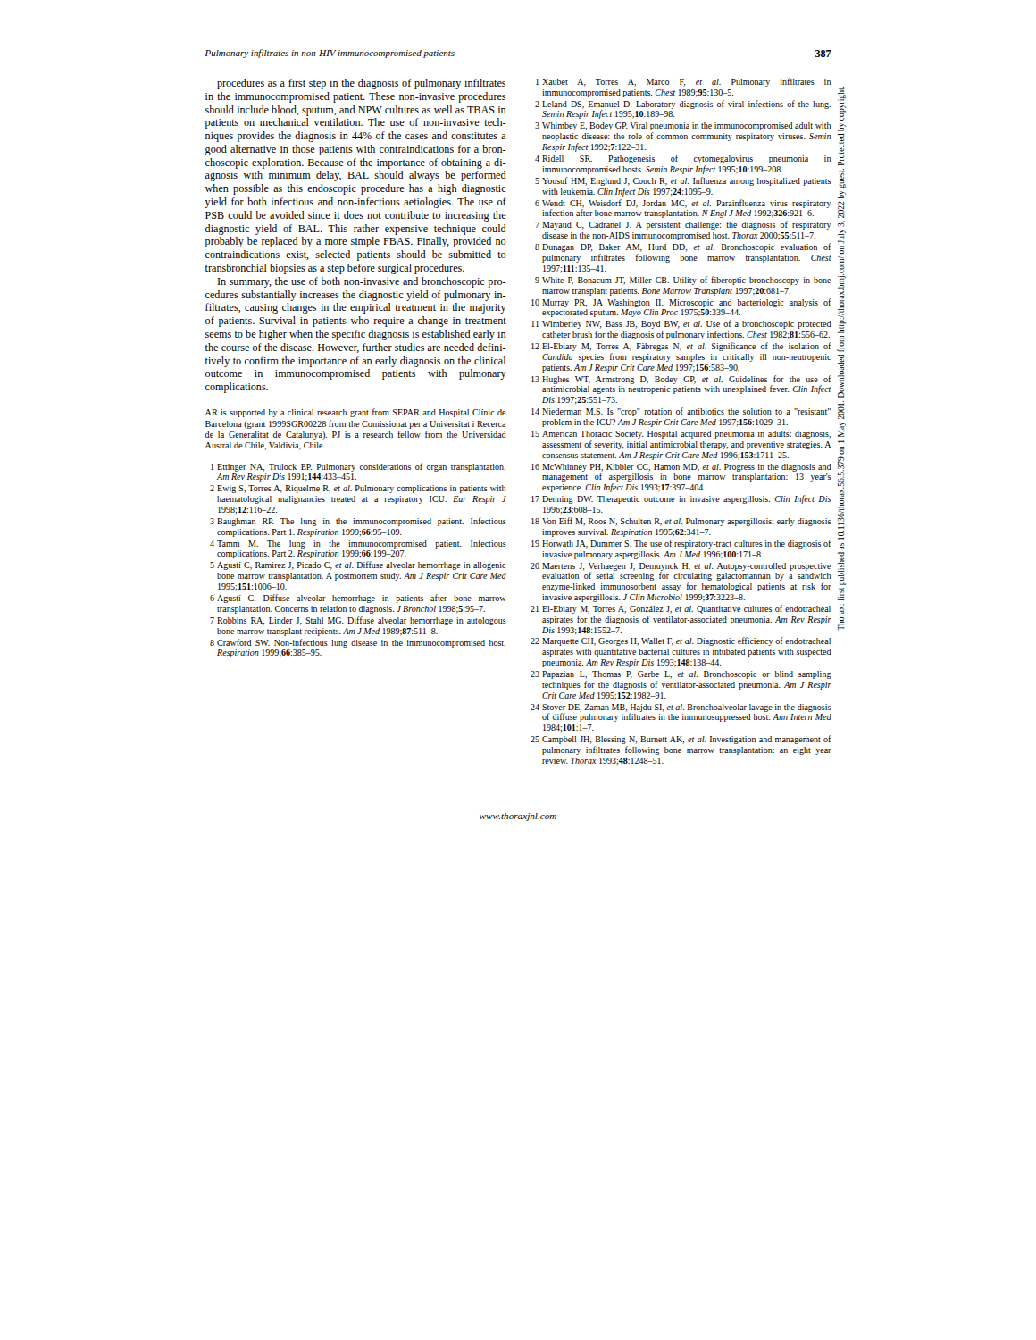Pulmonary infiltrates in non-HIV immunocompromised patients 387
Thorax: first published as 10.1136/thorax.56.5.379 on 1 May 2001. Downloaded from http://thorax.bmj.com/ on July 3, 2022 by guest. Protected by copyright.
procedures as a first step in the diagnosis of pulmonary infiltrates in the immunocompromised patient. These non-invasive procedures should include blood, sputum, and NPW cultures as well as TBAS in patients on mechanical ventilation. The use of non-invasive techniques provides the diagnosis in 44% of the cases and constitutes a good alternative in those patients with contraindications for a bronchoscopic exploration. Because of the importance of obtaining a diagnosis with minimum delay, BAL should always be performed when possible as this endoscopic procedure has a high diagnostic yield for both infectious and non-infectious aetiologies. The use of PSB could be avoided since it does not contribute to increasing the diagnostic yield of BAL. This rather expensive technique could probably be replaced by a more simple FBAS. Finally, provided no contraindications exist, selected patients should be submitted to transbronchial biopsies as a step before surgical procedures.
In summary, the use of both non-invasive and bronchoscopic procedures substantially increases the diagnostic yield of pulmonary infiltrates, causing changes in the empirical treatment in the majority of patients. Survival in patients who require a change in treatment seems to be higher when the specific diagnosis is established early in the course of the disease. However, further studies are needed definitively to confirm the importance of an early diagnosis on the clinical outcome in immunocompromised patients with pulmonary complications.
AR is supported by a clinical research grant from SEPAR and Hospital Clínic de Barcelona (grant 1999SGR00228 from the Comissionat per a Universitat i Recerca de la Generalitat de Catalunya). PJ is a research fellow from the Universidad Austral de Chile, Valdivia, Chile.
Ettinger NA, Trulock EP. Pulmonary considerations of organ transplantation. Am Rev Respir Dis 1991;144:433–451.
Ewig S, Torres A, Riquelme R, et al. Pulmonary complications in patients with haematological malignancies treated at a respiratory ICU. Eur Respir J 1998;12:116–22.
Baughman RP. The lung in the immunocompromised patient. Infectious complications. Part 1. Respiration 1999;66:95–109.
Tamm M. The lung in the immunocompromised patient. Infectious complications. Part 2. Respiration 1999;66:199–207.
Agustí C, Ramirez J, Picado C, et al. Diffuse alveolar hemorrhage in allogenic bone marrow transplantation. A postmortem study. Am J Respir Crit Care Med 1995;151:1006–10.
Agustí C. Diffuse alveolar hemorrhage in patients after bone marrow transplantation. Concerns in relation to diagnosis. J Bronchol 1998;5:95–7.
Robbins RA, Linder J, Stahl MG. Diffuse alveolar hemorrhage in autologous bone marrow transplant recipients. Am J Med 1989;87:511–8.
Crawford SW. Non-infectious lung disease in the immunocompromised host. Respiration 1999;66:385–95.
Xaubet A, Torres A, Marco F, et al. Pulmonary infiltrates in immunocompromised patients. Chest 1989;95:130–5.
Leland DS, Emanuel D. Laboratory diagnosis of viral infections of the lung. Semin Respir Infect 1995;10:189–98.
Whimbey E, Bodey GP. Viral pneumonia in the immunocompromised adult with neoplastic disease: the role of common community respiratory viruses. Semin Respir Infect 1992;7:122–31.
Ridell SR. Pathogenesis of cytomegalovirus pneumonia in immunocompromised hosts. Semin Respir Infect 1995;10:199–208.
Yousuf HM, Englund J, Couch R, et al. Influenza among hospitalized patients with leukemia. Clin Infect Dis 1997;24:1095–9.
Wendt CH, Weisdorf DJ, Jordan MC, et al. Parainfluenza virus respiratory infection after bone marrow transplantation. N Engl J Med 1992;326:921–6.
Mayaud C, Cadranel J. A persistent challenge: the diagnosis of respiratory disease in the non-AIDS immunocompromised host. Thorax 2000;55:511–7.
Dunagan DP, Baker AM, Hurd DD, et al. Bronchoscopic evaluation of pulmonary infiltrates following bone marrow transplantation. Chest 1997;111:135–41.
White P, Bonacum JT, Miller CB. Utility of fiberoptic bronchoscopy in bone marrow transplant patients. Bone Marrow Transplant 1997;20:681–7.
Murray PR, JA Washington II. Microscopic and bacteriologic analysis of expectorated sputum. Mayo Clin Proc 1975;50:339–44.
Wimberley NW, Bass JB, Boyd BW, et al. Use of a bronchoscopic protected catheter brush for the diagnosis of pulmonary infections. Chest 1982;81:556–62.
El-Ebiary M, Torres A, Fàbregas N, et al. Significance of the isolation of Candida species from respiratory samples in critically ill non-neutropenic patients. Am J Respir Crit Care Med 1997;156:583–90.
Hughes WT, Armstrong D, Bodey GP, et al. Guidelines for the use of antimicrobial agents in neutropenic patients with unexplained fever. Clin Infect Dis 1997;25:551–73.
Niederman M.S. Is "crop" rotation of antibiotics the solution to a "resistant" problem in the ICU? Am J Respir Crit Care Med 1997;156:1029–31.
American Thoracic Society. Hospital acquired pneumonia in adults: diagnosis, assessment of severity, initial antimicrobial therapy, and preventive strategies. A consensus statement. Am J Respir Crit Care Med 1996;153:1711–25.
McWhinney PH, Kibbler CC, Hamon MD, et al. Progress in the diagnosis and management of aspergillosis in bone marrow transplantation: 13 year's experience. Clin Infect Dis 1993;17:397–404.
Denning DW. Therapeutic outcome in invasive aspergillosis. Clin Infect Dis 1996;23:608–15.
Von Eiff M, Roos N, Schulten R, et al. Pulmonary aspergillosis: early diagnosis improves survival. Respiration 1995;62:341–7.
Horwath JA, Dummer S. The use of respiratory-tract cultures in the diagnosis of invasive pulmonary aspergillosis. Am J Med 1996;100:171–8.
Maertens J, Verhaegen J, Demuynck H, et al. Autopsy-controlled prospective evaluation of serial screening for circulating galactomannan by a sandwich enzyme-linked immunosorbent assay for hematological patients at risk for invasive aspergillosis. J Clin Microbiol 1999;37:3223–8.
El-Ebiary M, Torres A, González J, et al. Quantitative cultures of endotracheal aspirates for the diagnosis of ventilator-associated pneumonia. Am Rev Respir Dis 1993;148:1552–7.
Marquette CH, Georges H, Wallet F, et al. Diagnostic efficiency of endotracheal aspirates with quantitative bacterial cultures in intubated patients with suspected pneumonia. Am Rev Respir Dis 1993;148:138–44.
Papazian L, Thomas P, Garbe L, et al. Bronchoscopic or blind sampling techniques for the diagnosis of ventilator-associated pneumonia. Am J Respir Crit Care Med 1995;152:1982–91.
Stover DE, Zaman MB, Hajdu SI, et al. Bronchoalveolar lavage in the diagnosis of diffuse pulmonary infiltrates in the immunosuppressed host. Ann Intern Med 1984;101:1–7.
Campbell JH, Blessing N, Burnett AK, et al. Investigation and management of pulmonary infiltrates following bone marrow transplantation: an eight year review. Thorax 1993;48:1248–51.
www.thoraxjnl.com